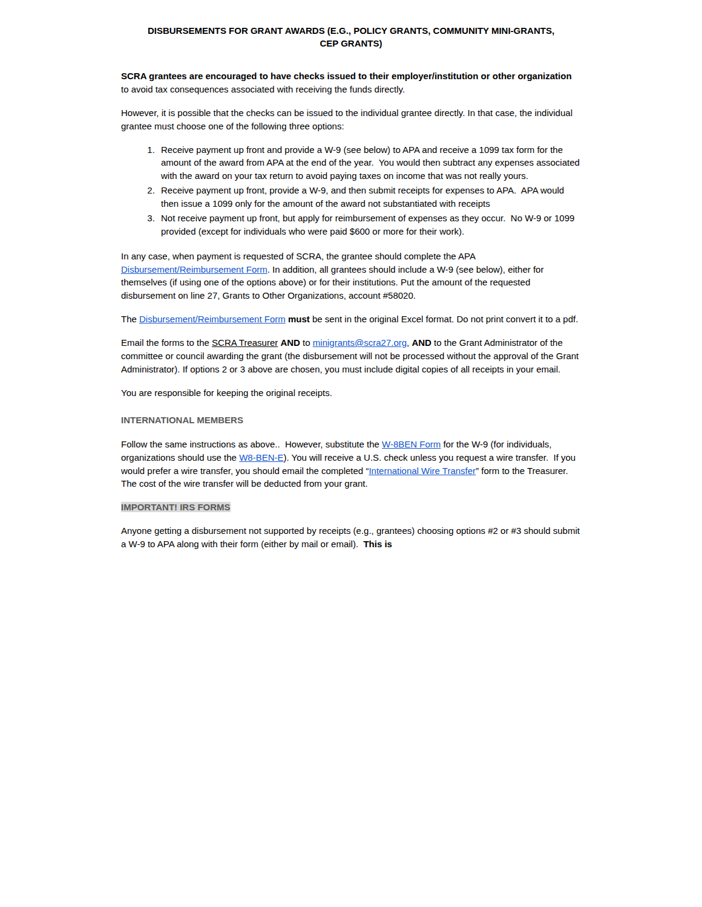Disbursements for Grant Awards (e.g., Policy Grants, Community Mini-Grants, CEP Grants)
SCRA grantees are encouraged to have checks issued to their employer/institution or other organization to avoid tax consequences associated with receiving the funds directly.
However, it is possible that the checks can be issued to the individual grantee directly. In that case, the individual grantee must choose one of the following three options:
Receive payment up front and provide a W-9 (see below) to APA and receive a 1099 tax form for the amount of the award from APA at the end of the year. You would then subtract any expenses associated with the award on your tax return to avoid paying taxes on income that was not really yours.
Receive payment up front, provide a W-9, and then submit receipts for expenses to APA. APA would then issue a 1099 only for the amount of the award not substantiated with receipts
Not receive payment up front, but apply for reimbursement of expenses as they occur. No W-9 or 1099 provided (except for individuals who were paid $600 or more for their work).
In any case, when payment is requested of SCRA, the grantee should complete the APA Disbursement/Reimbursement Form. In addition, all grantees should include a W-9 (see below), either for themselves (if using one of the options above) or for their institutions. Put the amount of the requested disbursement on line 27, Grants to Other Organizations, account #58020.
The Disbursement/Reimbursement Form must be sent in the original Excel format. Do not print convert it to a pdf.
Email the forms to the SCRA Treasurer AND to minigrants@scra27.org, AND to the Grant Administrator of the committee or council awarding the grant (the disbursement will not be processed without the approval of the Grant Administrator). If options 2 or 3 above are chosen, you must include digital copies of all receipts in your email.
You are responsible for keeping the original receipts.
INTERNATIONAL MEMBERS
Follow the same instructions as above.. However, substitute the W-8BEN Form for the W-9 (for individuals, organizations should use the W8-BEN-E). You will receive a U.S. check unless you request a wire transfer. If you would prefer a wire transfer, you should email the completed “International Wire Transfer” form to the Treasurer. The cost of the wire transfer will be deducted from your grant.
IMPORTANT! IRS FORMS
Anyone getting a disbursement not supported by receipts (e.g., grantees) choosing options #2 or #3 should submit a W-9 to APA along with their form (either by mail or email). This is